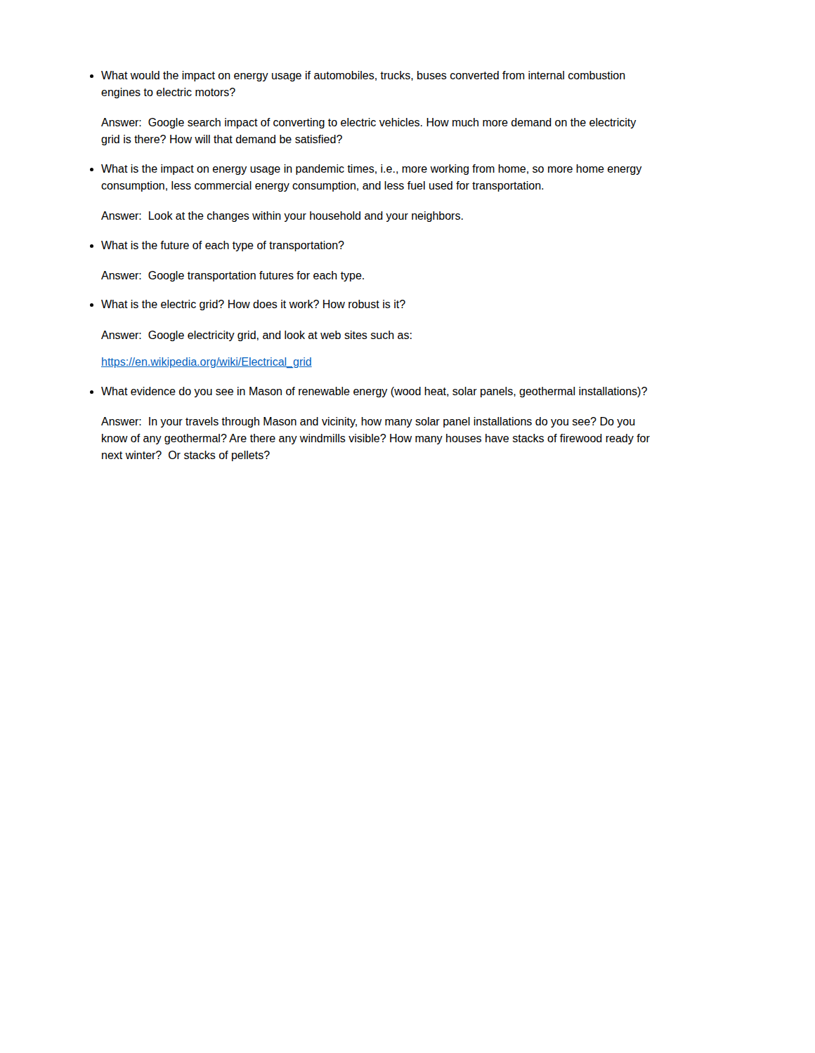What would the impact on energy usage if automobiles, trucks, buses converted from internal combustion engines to electric motors?
Answer: Google search impact of converting to electric vehicles. How much more demand on the electricity grid is there? How will that demand be satisfied?
What is the impact on energy usage in pandemic times, i.e., more working from home, so more home energy consumption, less commercial energy consumption, and less fuel used for transportation.
Answer: Look at the changes within your household and your neighbors.
What is the future of each type of transportation?
Answer: Google transportation futures for each type.
What is the electric grid? How does it work? How robust is it?
Answer: Google electricity grid, and look at web sites such as:
https://en.wikipedia.org/wiki/Electrical_grid
What evidence do you see in Mason of renewable energy (wood heat, solar panels, geothermal installations)?
Answer: In your travels through Mason and vicinity, how many solar panel installations do you see? Do you know of any geothermal? Are there any windmills visible? How many houses have stacks of firewood ready for next winter? Or stacks of pellets?